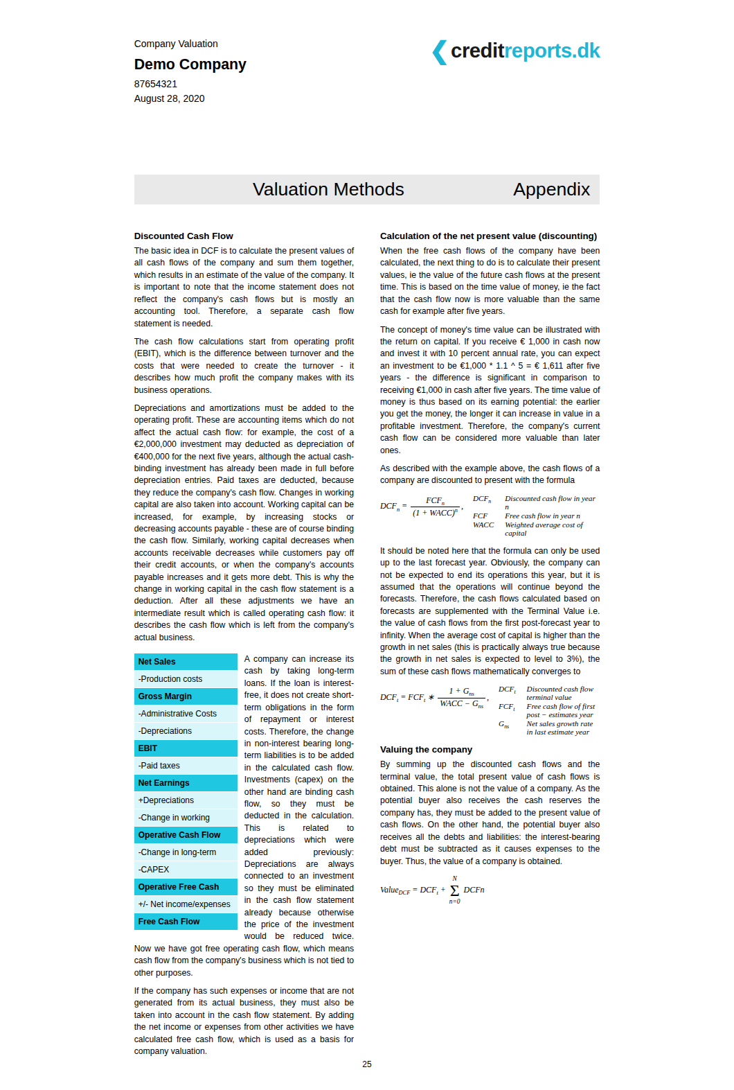Company Valuation
Demo Company
87654321
August 28, 2020
❮creditreports.dk
Valuation Methods
Appendix
Discounted Cash Flow
The basic idea in DCF is to calculate the present values of all cash flows of the company and sum them together, which results in an estimate of the value of the company. It is important to note that the income statement does not reflect the company's cash flows but is mostly an accounting tool. Therefore, a separate cash flow statement is needed.
The cash flow calculations start from operating profit (EBIT), which is the difference between turnover and the costs that were needed to create the turnover - it describes how much profit the company makes with its business operations.
Depreciations and amortizations must be added to the operating profit. These are accounting items which do not affect the actual cash flow: for example, the cost of a €2,000,000 investment may deducted as depreciation of €400,000 for the next five years, although the actual cash-binding investment has already been made in full before depreciation entries. Paid taxes are deducted, because they reduce the company's cash flow. Changes in working capital are also taken into account. Working capital can be increased, for example, by increasing stocks or decreasing accounts payable - these are of course binding the cash flow. Similarly, working capital decreases when accounts receivable decreases while customers pay off their credit accounts, or when the company's accounts payable increases and it gets more debt. This is why the change in working capital in the cash flow statement is a deduction. After all these adjustments we have an intermediate result which is called operating cash flow: it describes the cash flow which is left from the company's actual business.
| Net Sales |
| -Production costs |
| Gross Margin |
| -Administrative Costs |
| -Depreciations |
| EBIT |
| -Paid taxes |
| Net Earnings |
| +Depreciations |
| -Change in working |
| Operative Cash Flow |
| -Change in long-term |
| -CAPEX |
| Operative Free Cash |
| +/- Net income/expenses |
| Free Cash Flow |
A company can increase its cash by taking long-term loans. If the loan is interest-free, it does not create short-term obligations in the form of repayment or interest costs. Therefore, the change in non-interest bearing long-term liabilities is to be added in the calculated cash flow. Investments (capex) on the other hand are binding cash flow, so they must be deducted in the calculation. This is related to depreciations which were added previously: Depreciations are always connected to an investment so they must be eliminated in the cash flow statement already because otherwise the price of the investment would be reduced twice. Now we have got free operating cash flow, which means cash flow from the company's business which is not tied to other purposes.
If the company has such expenses or income that are not generated from its actual business, they must also be taken into account in the cash flow statement. By adding the net income or expenses from other activities we have calculated free cash flow, which is used as a basis for company valuation.
Calculation of the net present value (discounting)
When the free cash flows of the company have been calculated, the next thing to do is to calculate their present values, ie the value of the future cash flows at the present time. This is based on the time value of money, ie the fact that the cash flow now is more valuable than the same cash for example after five years.
The concept of money's time value can be illustrated with the return on capital. If you receive € 1,000 in cash now and invest it with 10 percent annual rate, you can expect an investment to be €1,000 * 1.1 ^ 5 = € 1,611 after five years - the difference is significant in comparison to receiving €1,000 in cash after five years. The time value of money is thus based on its earning potential: the earlier you get the money, the longer it can increase in value in a profitable investment. Therefore, the company's current cash flow can be considered more valuable than later ones.
As described with the example above, the cash flows of a company are discounted to present with the formula
DCFn = FCFn (1 + WACC)n ,
DCFn
Discounted cash flow in year n
FCF
Free cash flow in year n
WACC
Weighted average cost of capital
It should be noted here that the formula can only be used up to the last forecast year. Obviously, the company can not be expected to end its operations this year, but it is assumed that the operations will continue beyond the forecasts. Therefore, the cash flows calculated based on forecasts are supplemented with the Terminal Value i.e. the value of cash flows from the first post-forecast year to infinity. When the average cost of capital is higher than the growth in net sales (this is practically always true because the growth in net sales is expected to level to 3%), the sum of these cash flows mathematically converges to
DCFt = FCFt ∗ 1 + Gns WACC − Gns ,
DCFt
Discounted cash flow terminal value
FCFt
Free cash flow of first post − estimates year
Gns
Net sales growth rate in last estimate year
Valuing the company
By summing up the discounted cash flows and the terminal value, the total present value of cash flows is obtained. This alone is not the value of a company. As the potential buyer also receives the cash reserves the company has, they must be added to the present value of cash flows. On the other hand, the potential buyer also receives all the debts and liabilities: the interest-bearing debt must be subtracted as it causes expenses to the buyer. Thus, the value of a company is obtained.
ValueDCF = DCFt + N Σ n=0 DCFn
25